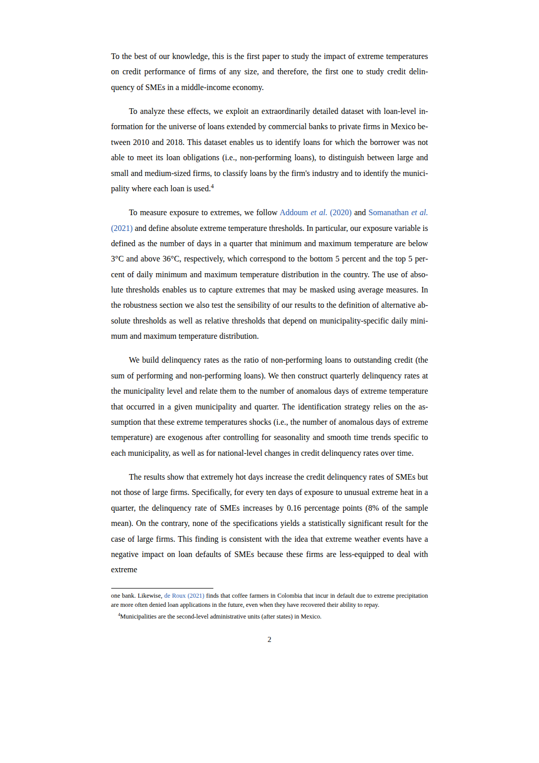To the best of our knowledge, this is the first paper to study the impact of extreme temperatures on credit performance of firms of any size, and therefore, the first one to study credit delinquency of SMEs in a middle-income economy.
To analyze these effects, we exploit an extraordinarily detailed dataset with loan-level information for the universe of loans extended by commercial banks to private firms in Mexico between 2010 and 2018. This dataset enables us to identify loans for which the borrower was not able to meet its loan obligations (i.e., non-performing loans), to distinguish between large and small and medium-sized firms, to classify loans by the firm's industry and to identify the municipality where each loan is used.4
To measure exposure to extremes, we follow Addoum et al. (2020) and Somanathan et al. (2021) and define absolute extreme temperature thresholds. In particular, our exposure variable is defined as the number of days in a quarter that minimum and maximum temperature are below 3°C and above 36°C, respectively, which correspond to the bottom 5 percent and the top 5 percent of daily minimum and maximum temperature distribution in the country. The use of absolute thresholds enables us to capture extremes that may be masked using average measures. In the robustness section we also test the sensibility of our results to the definition of alternative absolute thresholds as well as relative thresholds that depend on municipality-specific daily minimum and maximum temperature distribution.
We build delinquency rates as the ratio of non-performing loans to outstanding credit (the sum of performing and non-performing loans). We then construct quarterly delinquency rates at the municipality level and relate them to the number of anomalous days of extreme temperature that occurred in a given municipality and quarter. The identification strategy relies on the assumption that these extreme temperatures shocks (i.e., the number of anomalous days of extreme temperature) are exogenous after controlling for seasonality and smooth time trends specific to each municipality, as well as for national-level changes in credit delinquency rates over time.
The results show that extremely hot days increase the credit delinquency rates of SMEs but not those of large firms. Specifically, for every ten days of exposure to unusual extreme heat in a quarter, the delinquency rate of SMEs increases by 0.16 percentage points (8% of the sample mean). On the contrary, none of the specifications yields a statistically significant result for the case of large firms. This finding is consistent with the idea that extreme weather events have a negative impact on loan defaults of SMEs because these firms are less-equipped to deal with extreme
one bank. Likewise, de Roux (2021) finds that coffee farmers in Colombia that incur in default due to extreme precipitation are more often denied loan applications in the future, even when they have recovered their ability to repay.
4Municipalities are the second-level administrative units (after states) in Mexico.
2